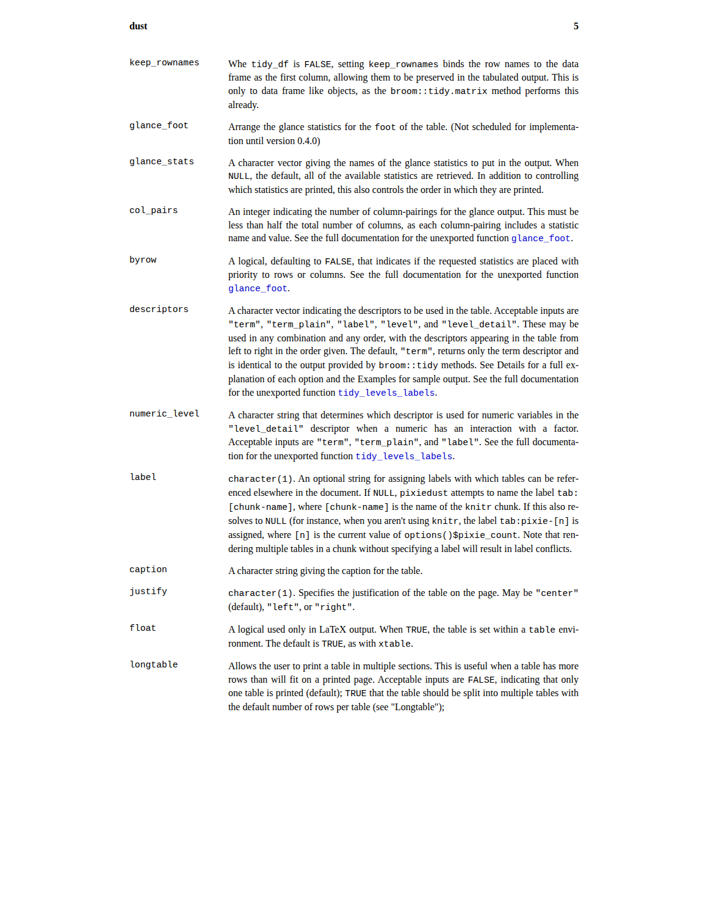dust 5
keep_rownames
Whe tidy_df is FALSE, setting keep_rownames binds the row names to the data frame as the first column, allowing them to be preserved in the tabulated output. This is only to data frame like objects, as the broom::tidy.matrix method performs this already.
glance_foot
Arrange the glance statistics for the foot of the table. (Not scheduled for implementation until version 0.4.0)
glance_stats
A character vector giving the names of the glance statistics to put in the output. When NULL, the default, all of the available statistics are retrieved. In addition to controlling which statistics are printed, this also controls the order in which they are printed.
col_pairs
An integer indicating the number of column-pairings for the glance output. This must be less than half the total number of columns, as each column-pairing includes a statistic name and value. See the full documentation for the unexported function glance_foot.
byrow
A logical, defaulting to FALSE, that indicates if the requested statistics are placed with priority to rows or columns. See the full documentation for the unexported function glance_foot.
descriptors
A character vector indicating the descriptors to be used in the table. Acceptable inputs are "term", "term_plain", "label", "level", and "level_detail". These may be used in any combination and any order, with the descriptors appearing in the table from left to right in the order given. The default, "term", returns only the term descriptor and is identical to the output provided by broom::tidy methods. See Details for a full explanation of each option and the Examples for sample output. See the full documentation for the unexported function tidy_levels_labels.
numeric_level
A character string that determines which descriptor is used for numeric variables in the "level_detail" descriptor when a numeric has an interaction with a factor. Acceptable inputs are "term", "term_plain", and "label". See the full documentation for the unexported function tidy_levels_labels.
label
character(1). An optional string for assigning labels with which tables can be referenced elsewhere in the document. If NULL, pixiedust attempts to name the label tab:[chunk-name], where [chunk-name] is the name of the knitr chunk. If this also resolves to NULL (for instance, when you aren't using knitr, the label tab:pixie-[n] is assigned, where [n] is the current value of options()$pixie_count. Note that rendering multiple tables in a chunk without specifying a label will result in label conflicts.
caption
A character string giving the caption for the table.
justify
character(1). Specifies the justification of the table on the page. May be "center" (default), "left", or "right".
float
A logical used only in LaTeX output. When TRUE, the table is set within a table environment. The default is TRUE, as with xtable.
longtable
Allows the user to print a table in multiple sections. This is useful when a table has more rows than will fit on a printed page. Acceptable inputs are FALSE, indicating that only one table is printed (default); TRUE that the table should be split into multiple tables with the default number of rows per table (see "Longtable");